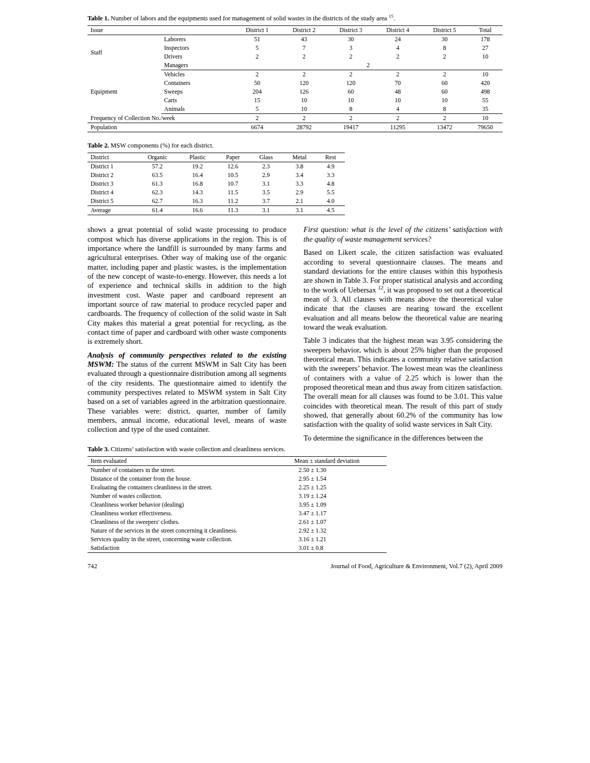Table 1. Number of labors and the equipments used for management of solid wastes in the districts of the study area 15.
| Issue | District 1 | District 2 | District 3 | District 4 | District 5 | Total |
| --- | --- | --- | --- | --- | --- | --- |
| Staff | Laborers | 51 | 43 | 30 | 24 | 30 | 178 |
| Inspectors | 5 | 7 | 3 | 4 | 8 | 27 |
| Drivers | 2 | 2 | 2 | 2 | 2 | 10 |
| Managers | 2 |
| Equipment | Vehicles | 2 | 2 | 2 | 2 | 2 | 10 |
| Containers | 50 | 120 | 120 | 70 | 60 | 420 |
| Sweeps | 204 | 126 | 60 | 48 | 60 | 498 |
| Carts | 15 | 10 | 10 | 10 | 10 | 55 |
| Animals | 5 | 10 | 8 | 4 | 8 | 35 |
| Frequency of Collection No./week | 2 | 2 | 2 | 2 | 2 | 10 |
| Population | 6674 | 28792 | 19417 | 11295 | 13472 | 79650 |
Table 2. MSW components (%) for each district.
| District | Organic | Plastic | Paper | Glass | Metal | Rest |
| --- | --- | --- | --- | --- | --- | --- |
| District 1 | 57.2 | 19.2 | 12.6 | 2.3 | 3.8 | 4.9 |
| District 2 | 63.5 | 16.4 | 10.5 | 2.9 | 3.4 | 3.3 |
| District 3 | 61.3 | 16.8 | 10.7 | 3.1 | 3.3 | 4.8 |
| District 4 | 62.3 | 14.3 | 11.5 | 3.5 | 2.9 | 5.5 |
| District 5 | 62.7 | 16.3 | 11.2 | 3.7 | 2.1 | 4.0 |
| Average | 61.4 | 16.6 | 11.3 | 3.1 | 3.1 | 4.5 |
shows a great potential of solid waste processing to produce compost which has diverse applications in the region. This is of importance where the landfill is surrounded by many farms and agricultural enterprises. Other way of making use of the organic matter, including paper and plastic wastes, is the implementation of the new concept of waste-to-energy. However, this needs a lot of experience and technical skills in addition to the high investment cost. Waste paper and cardboard represent an important source of raw material to produce recycled paper and cardboards. The frequency of collection of the solid waste in Salt City makes this material a great potential for recycling, as the contact time of paper and cardboard with other waste components is extremely short.
Analysis of community perspectives related to the existing MSWM: The status of the current MSWM in Salt City has been evaluated through a questionnaire distribution among all segments of the city residents. The questionnaire aimed to identify the community perspectives related to MSWM system in Salt City based on a set of variables agreed in the arbitration questionnaire. These variables were: district, quarter, number of family members, annual income, educational level, means of waste collection and type of the used container.
First question: what is the level of the citizens’ satisfaction with the quality of waste management services?
Based on Likert scale, the citizen satisfaction was evaluated according to several questionnaire clauses. The means and standard deviations for the entire clauses within this hypothesis are shown in Table 3. For proper statistical analysis and according to the work of Uebersax 12, it was proposed to set out a theoretical mean of 3. All clauses with means above the theoretical value indicate that the clauses are nearing toward the excellent evaluation and all means below the theoretical value are nearing toward the weak evaluation.
Table 3 indicates that the highest mean was 3.95 considering the sweepers behavior, which is about 25% higher than the proposed theoretical mean. This indicates a community relative satisfaction with the sweepers’ behavior. The lowest mean was the cleanliness of containers with a value of 2.25 which is lower than the proposed theoretical mean and thus away from citizen satisfaction. The overall mean for all clauses was found to be 3.01. This value coincides with theoretical mean. The result of this part of study showed, that generally about 60.2% of the community has low satisfaction with the quality of solid waste services in Salt City.
To determine the significance in the differences between the
Table 3. Citizens’ satisfaction with waste collection and cleanliness services.
| Item evaluated | Mean ± standard deviation |
| --- | --- |
| Number of containers in the street. | 2.50 ± 1.30 |
| Distance of the container from the house. | 2.95 ± 1.54 |
| Evaluating the containers cleanliness in the street. | 2.25 ± 1.25 |
| Number of wastes collection. | 3.19 ± 1.24 |
| Cleanliness worker behavior (dealing) | 3.95 ± 1.09 |
| Cleanliness worker effectiveness. | 3.47 ± 1.17 |
| Cleanliness of the sweepers' clothes. | 2.61 ± 1.07 |
| Nature of the services in the street concerning it cleanliness. | 2.92 ± 1.32 |
| Services quality in the street, concerning waste collection. | 3.16 ± 1.21 |
| Satisfaction | 3.01 ± 0.8 |
742 Journal of Food, Agriculture & Environment, Vol.7 (2), April 2009